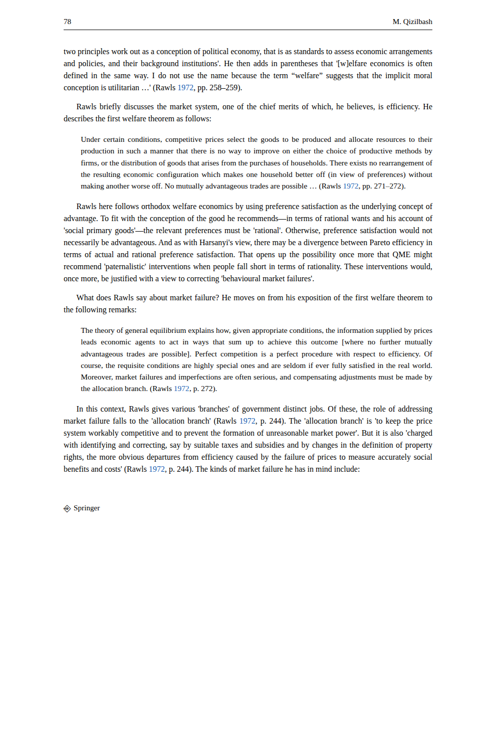78 M. Qizilbash
two principles work out as a conception of political economy, that is as standards to assess economic arrangements and policies, and their background institutions'. He then adds in parentheses that '[w]elfare economics is often defined in the same way. I do not use the name because the term “welfare” suggests that the implicit moral conception is utilitarian …' (Rawls 1972, pp. 258–259).
Rawls briefly discusses the market system, one of the chief merits of which, he believes, is efficiency. He describes the first welfare theorem as follows:
Under certain conditions, competitive prices select the goods to be produced and allocate resources to their production in such a manner that there is no way to improve on either the choice of productive methods by firms, or the distribution of goods that arises from the purchases of households. There exists no rearrangement of the resulting economic configuration which makes one household better off (in view of preferences) without making another worse off. No mutually advantageous trades are possible … (Rawls 1972, pp. 271–272).
Rawls here follows orthodox welfare economics by using preference satisfaction as the underlying concept of advantage. To fit with the conception of the good he recommends—in terms of rational wants and his account of 'social primary goods'—the relevant preferences must be 'rational'. Otherwise, preference satisfaction would not necessarily be advantageous. And as with Harsanyi's view, there may be a divergence between Pareto efficiency in terms of actual and rational preference satisfaction. That opens up the possibility once more that QME might recommend 'paternalistic' interventions when people fall short in terms of rationality. These interventions would, once more, be justified with a view to correcting 'behavioural market failures'.
What does Rawls say about market failure? He moves on from his exposition of the first welfare theorem to the following remarks:
The theory of general equilibrium explains how, given appropriate conditions, the information supplied by prices leads economic agents to act in ways that sum up to achieve this outcome [where no further mutually advantageous trades are possible]. Perfect competition is a perfect procedure with respect to efficiency. Of course, the requisite conditions are highly special ones and are seldom if ever fully satisfied in the real world. Moreover, market failures and imperfections are often serious, and compensating adjustments must be made by the allocation branch. (Rawls 1972, p. 272).
In this context, Rawls gives various 'branches' of government distinct jobs. Of these, the role of addressing market failure falls to the 'allocation branch' (Rawls 1972, p. 244). The 'allocation branch' is 'to keep the price system workably competitive and to prevent the formation of unreasonable market power'. But it is also 'charged with identifying and correcting, say by suitable taxes and subsidies and by changes in the definition of property rights, the more obvious departures from efficiency caused by the failure of prices to measure accurately social benefits and costs' (Rawls 1972, p. 244). The kinds of market failure he has in mind include:
⎆ Springer